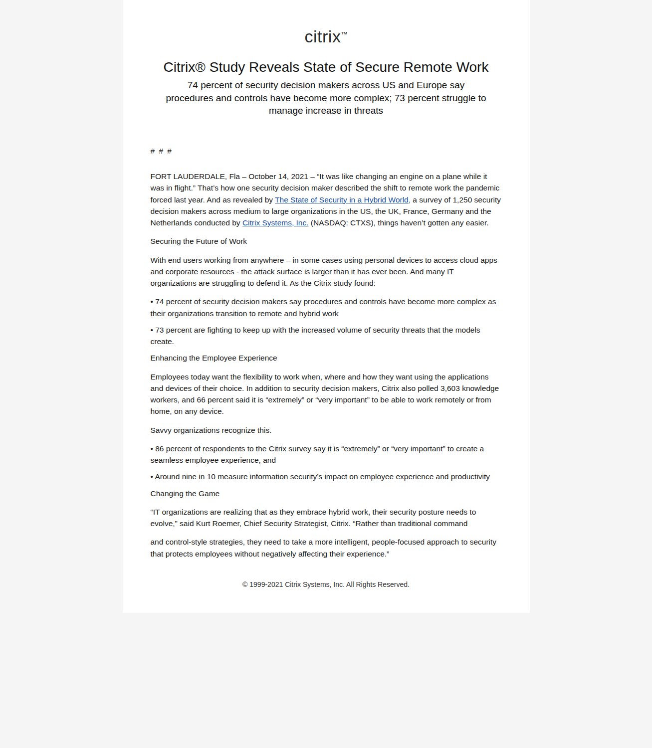citrix™
Citrix® Study Reveals State of Secure Remote Work
74 percent of security decision makers across US and Europe say procedures and controls have become more complex; 73 percent struggle to manage increase in threats
# # #
FORT LAUDERDALE, Fla – October 14, 2021 – “It was like changing an engine on a plane while it was in flight.” That’s how one security decision maker described the shift to remote work the pandemic forced last year. And as revealed by The State of Security in a Hybrid World, a survey of 1,250 security decision makers across medium to large organizations in the US, the UK, France, Germany and the Netherlands conducted by Citrix Systems, Inc. (NASDAQ: CTXS), things haven’t gotten any easier.
Securing the Future of Work
With end users working from anywhere – in some cases using personal devices to access cloud apps and corporate resources - the attack surface is larger than it has ever been. And many IT organizations are struggling to defend it. As the Citrix study found:
• 74 percent of security decision makers say procedures and controls have become more complex as their organizations transition to remote and hybrid work
• 73 percent are fighting to keep up with the increased volume of security threats that the models create.
Enhancing the Employee Experience
Employees today want the flexibility to work when, where and how they want using the applications and devices of their choice. In addition to security decision makers, Citrix also polled 3,603 knowledge workers, and 66 percent said it is “extremely” or “very important” to be able to work remotely or from home, on any device.
Savvy organizations recognize this.
• 86 percent of respondents to the Citrix survey say it is “extremely” or “very important” to create a seamless employee experience, and
• Around nine in 10 measure information security’s impact on employee experience and productivity
Changing the Game
“IT organizations are realizing that as they embrace hybrid work, their security posture needs to evolve,” said Kurt Roemer, Chief Security Strategist, Citrix. “Rather than traditional command
and control-style strategies, they need to take a more intelligent, people-focused approach to security that protects employees without negatively affecting their experience.”
© 1999-2021 Citrix Systems, Inc. All Rights Reserved.